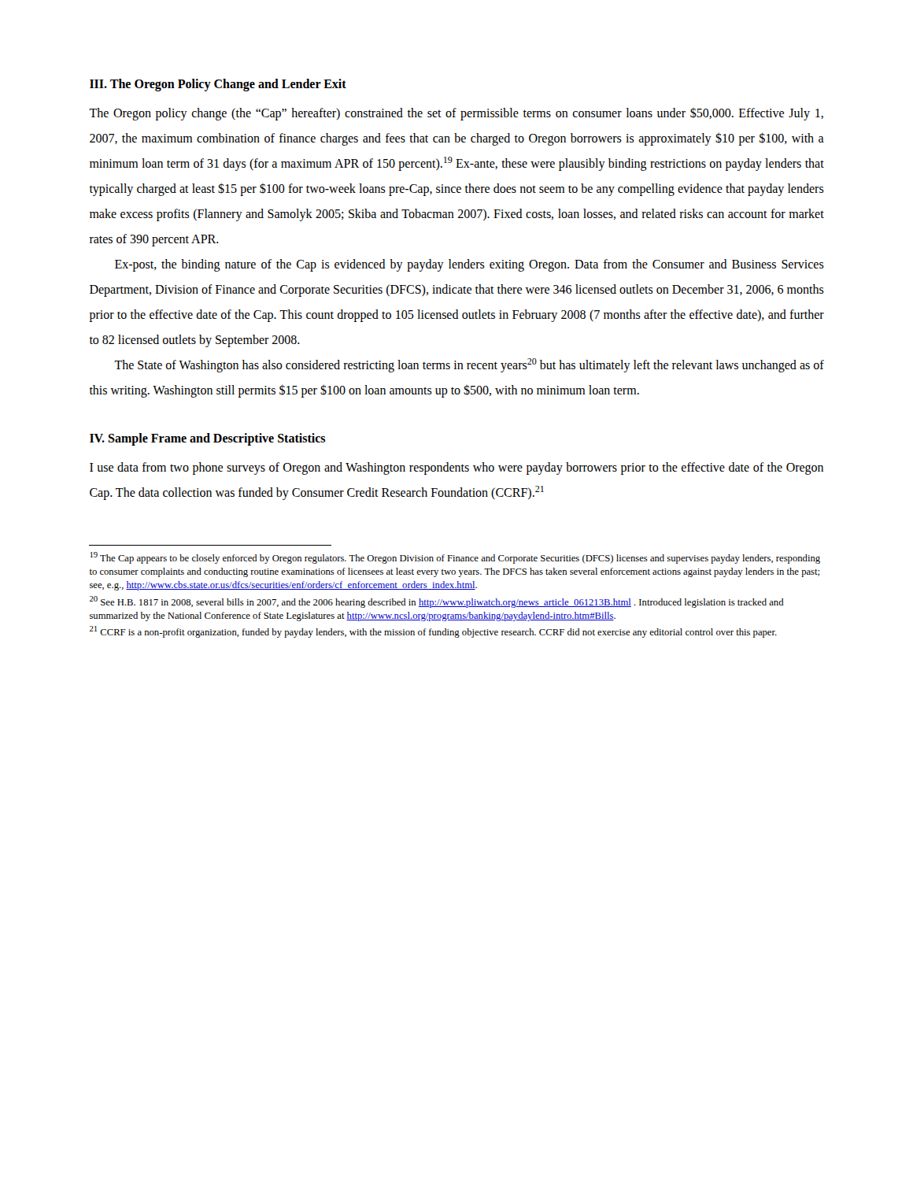III. The Oregon Policy Change and Lender Exit
The Oregon policy change (the “Cap” hereafter) constrained the set of permissible terms on consumer loans under $50,000. Effective July 1, 2007, the maximum combination of finance charges and fees that can be charged to Oregon borrowers is approximately $10 per $100, with a minimum loan term of 31 days (for a maximum APR of 150 percent).19 Ex-ante, these were plausibly binding restrictions on payday lenders that typically charged at least $15 per $100 for two-week loans pre-Cap, since there does not seem to be any compelling evidence that payday lenders make excess profits (Flannery and Samolyk 2005; Skiba and Tobacman 2007). Fixed costs, loan losses, and related risks can account for market rates of 390 percent APR.
Ex-post, the binding nature of the Cap is evidenced by payday lenders exiting Oregon. Data from the Consumer and Business Services Department, Division of Finance and Corporate Securities (DFCS), indicate that there were 346 licensed outlets on December 31, 2006, 6 months prior to the effective date of the Cap. This count dropped to 105 licensed outlets in February 2008 (7 months after the effective date), and further to 82 licensed outlets by September 2008.
The State of Washington has also considered restricting loan terms in recent years20 but has ultimately left the relevant laws unchanged as of this writing. Washington still permits $15 per $100 on loan amounts up to $500, with no minimum loan term.
IV. Sample Frame and Descriptive Statistics
I use data from two phone surveys of Oregon and Washington respondents who were payday borrowers prior to the effective date of the Oregon Cap. The data collection was funded by Consumer Credit Research Foundation (CCRF).21
19 The Cap appears to be closely enforced by Oregon regulators. The Oregon Division of Finance and Corporate Securities (DFCS) licenses and supervises payday lenders, responding to consumer complaints and conducting routine examinations of licensees at least every two years. The DFCS has taken several enforcement actions against payday lenders in the past; see, e.g., http://www.cbs.state.or.us/dfcs/securities/enf/orders/cf_enforcement_orders_index.html.
20 See H.B. 1817 in 2008, several bills in 2007, and the 2006 hearing described in http://www.pliwatch.org/news_article_061213B.html . Introduced legislation is tracked and summarized by the National Conference of State Legislatures at http://www.ncsl.org/programs/banking/paydaylend-intro.htm#Bills.
21 CCRF is a non-profit organization, funded by payday lenders, with the mission of funding objective research. CCRF did not exercise any editorial control over this paper.